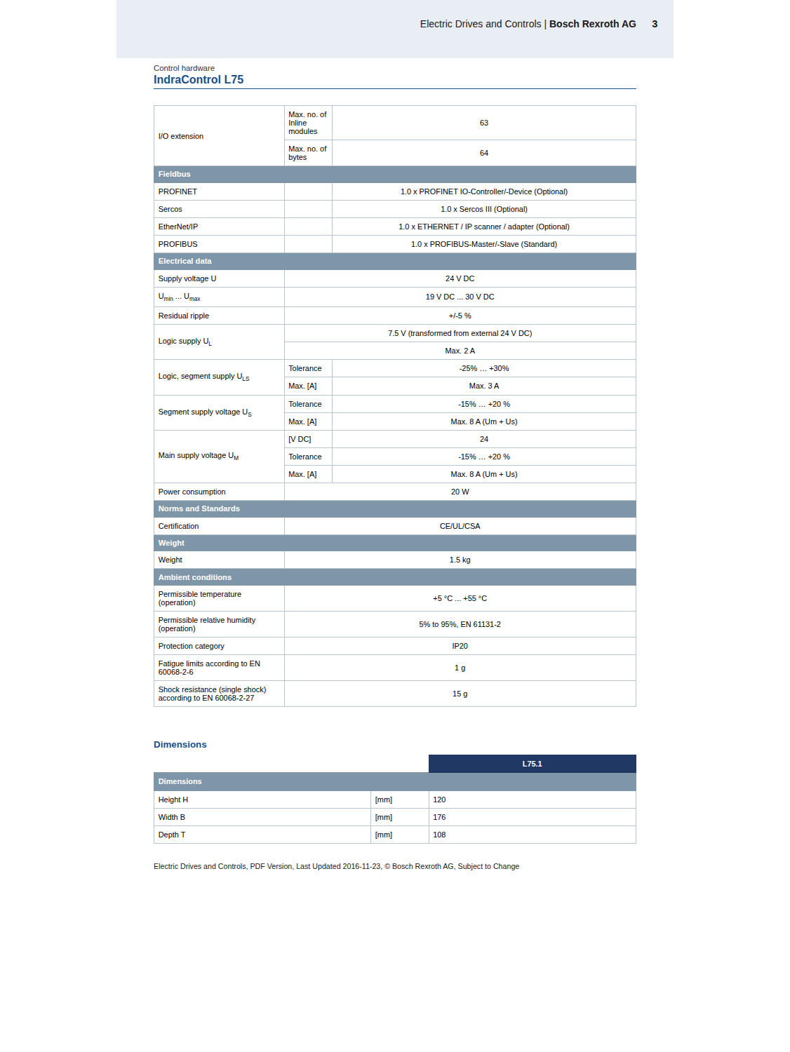Electric Drives and Controls | Bosch Rexroth AG
3
Control hardware
IndraControl L75
| I/O extension | Max. no. of Inline modules | 63 |
| Max. no. of bytes | 64 |
| Fieldbus |
| PROFINET | | 1.0 x PROFINET IO-Controller/-Device (Optional) |
| Sercos | | 1.0 x Sercos III (Optional) |
| EtherNet/IP | | 1.0 x ETHERNET / IP scanner / adapter (Optional) |
| PROFIBUS | | 1.0 x PROFIBUS-Master/-Slave (Standard) |
| Electrical data |
| Supply voltage U | 24 V DC |
| U min ... U max | 19 V DC ... 30 V DC |
| Residual ripple | +/-5 % |
| Logic supply U L | 7.5 V (transformed from external 24 V DC) |
| Max. 2 A |
| Logic, segment supply U LS | Tolerance | -25% … +30% |
| Max. [A] | Max. 3 A |
| Segment supply voltage U S | Tolerance | -15% … +20 % |
| Max. [A] | Max. 8 A (Um + Us) |
| Main supply voltage U M | [V DC] | 24 |
| Tolerance | -15% … +20 % |
| Max. [A] | Max. 8 A (Um + Us) |
| Power consumption | 20 W |
| Norms and Standards |
| Certification | CE/UL/CSA |
| Weight |
| Weight | 1.5 kg |
| Ambient conditions |
| Permissible temperature (operation) | +5 °C ... +55 °C |
| Permissible relative humidity (operation) | 5% to 95%, EN 61131-2 |
| Protection category | IP20 |
| Fatigue limits according to EN 60068-2-6 | 1 g |
| Shock resistance (single shock) according to EN 60068-2-27 | 15 g |
Dimensions
| | | L75.1 |
| Dimensions |
| Height H | [mm] | 120 |
| Width B | [mm] | 176 |
| Depth T | [mm] | 108 |
Electric Drives and Controls, PDF Version, Last Updated 2016-11-23, © Bosch Rexroth AG, Subject to Change